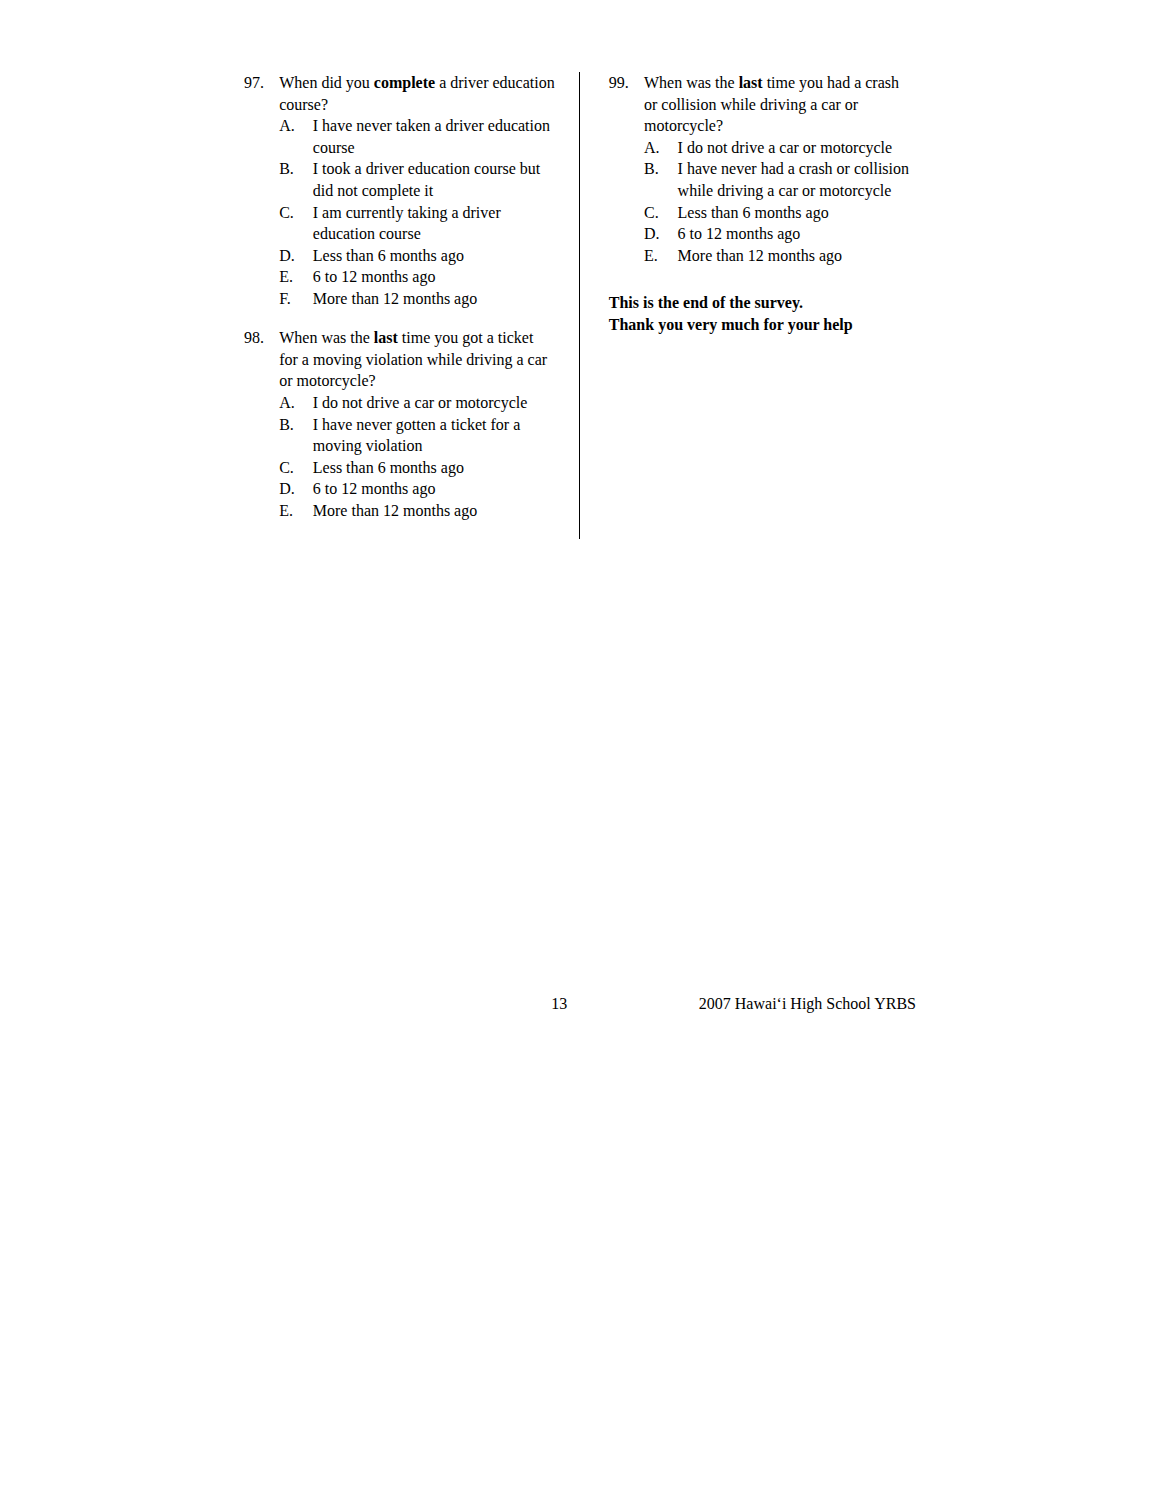97.
When did you complete a driver education course?
A. I have never taken a driver education course
B. I took a driver education course but did not complete it
C. I am currently taking a driver education course
D. Less than 6 months ago
E. 6 to 12 months ago
F. More than 12 months ago
98.
When was the last time you got a ticket for a moving violation while driving a car or motorcycle?
A. I do not drive a car or motorcycle
B. I have never gotten a ticket for a moving violation
C. Less than 6 months ago
D. 6 to 12 months ago
E. More than 12 months ago
99.
When was the last time you had a crash or collision while driving a car or motorcycle?
A. I do not drive a car or motorcycle
B. I have never had a crash or collision while driving a car or motorcycle
C. Less than 6 months ago
D. 6 to 12 months ago
E. More than 12 months ago
This is the end of the survey.
Thank you very much for your help
13
2007 Hawaiʻi High School YRBS